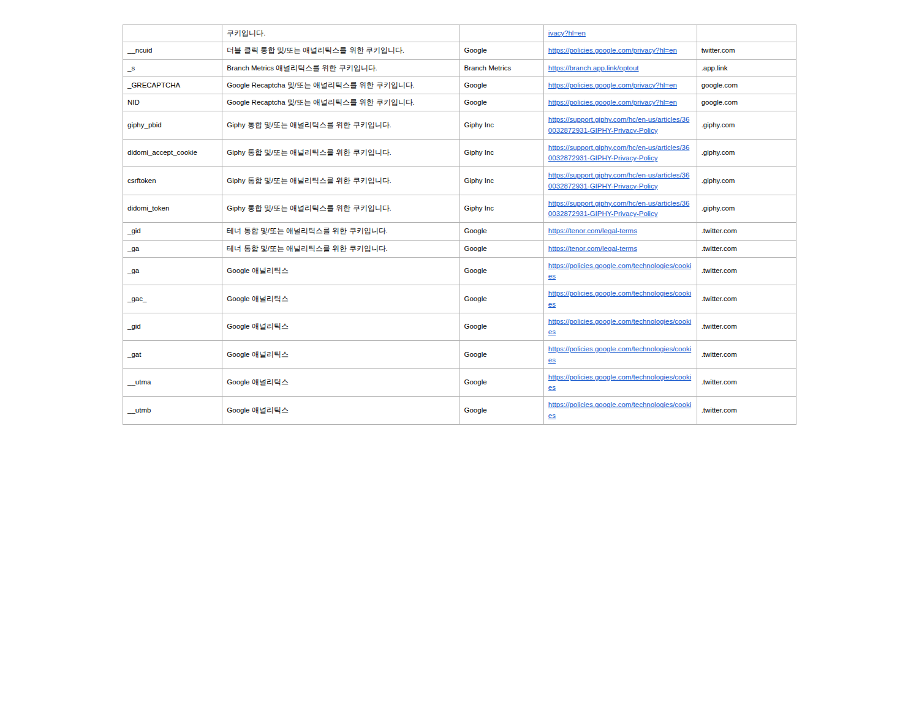| | 쿠키입니다. | | ivacy?hl=en | |
| __ncuid | 더블 클릭 통합 및/또는 애널리틱스를 위한 쿠키입니다. | Google | https://policies.google.com/privacy?hl=en | twitter.com |
| _s | Branch Metrics 애널리틱스를 위한 쿠키입니다. | Branch Metrics | https://branch.app.link/optout | .app.link |
| _GRECAPTCHA | Google Recaptcha 및/또는 애널리틱스를 위한 쿠키입니다. | Google | https://policies.google.com/privacy?hl=en | google.com |
| NID | Google Recaptcha 및/또는 애널리틱스를 위한 쿠키입니다. | Google | https://policies.google.com/privacy?hl=en | google.com |
| giphy_pbid | Giphy 통합 및/또는 애널리틱스를 위한 쿠키입니다. | Giphy Inc | https://support.giphy.com/hc/en-us/articles/360032872931-GIPHY-Privacy-Policy | .giphy.com |
| didomi_accept_cookie | Giphy 통합 및/또는 애널리틱스를 위한 쿠키입니다. | Giphy Inc | https://support.giphy.com/hc/en-us/articles/360032872931-GIPHY-Privacy-Policy | .giphy.com |
| csrftoken | Giphy 통합 및/또는 애널리틱스를 위한 쿠키입니다. | Giphy Inc | https://support.giphy.com/hc/en-us/articles/360032872931-GIPHY-Privacy-Policy | .giphy.com |
| didomi_token | Giphy 통합 및/또는 애널리틱스를 위한 쿠키입니다. | Giphy Inc | https://support.giphy.com/hc/en-us/articles/360032872931-GIPHY-Privacy-Policy | .giphy.com |
| _gid | 테너 통합 및/또는 애널리틱스를 위한 쿠키입니다. | Google | https://tenor.com/legal-terms | .twitter.com |
| _ga | 테너 통합 및/또는 애널리틱스를 위한 쿠키입니다. | Google | https://tenor.com/legal-terms | .twitter.com |
| _ga | Google 애널리틱스 | Google | https://policies.google.com/technologies/cookies | .twitter.com |
| _gac_ | Google 애널리틱스 | Google | https://policies.google.com/technologies/cookies | .twitter.com |
| _gid | Google 애널리틱스 | Google | https://policies.google.com/technologies/cookies | .twitter.com |
| _gat | Google 애널리틱스 | Google | https://policies.google.com/technologies/cookies | .twitter.com |
| __utma | Google 애널리틱스 | Google | https://policies.google.com/technologies/cookies | .twitter.com |
| __utmb | Google 애널리틱스 | Google | https://policies.google.com/technologies/cookies | .twitter.com |